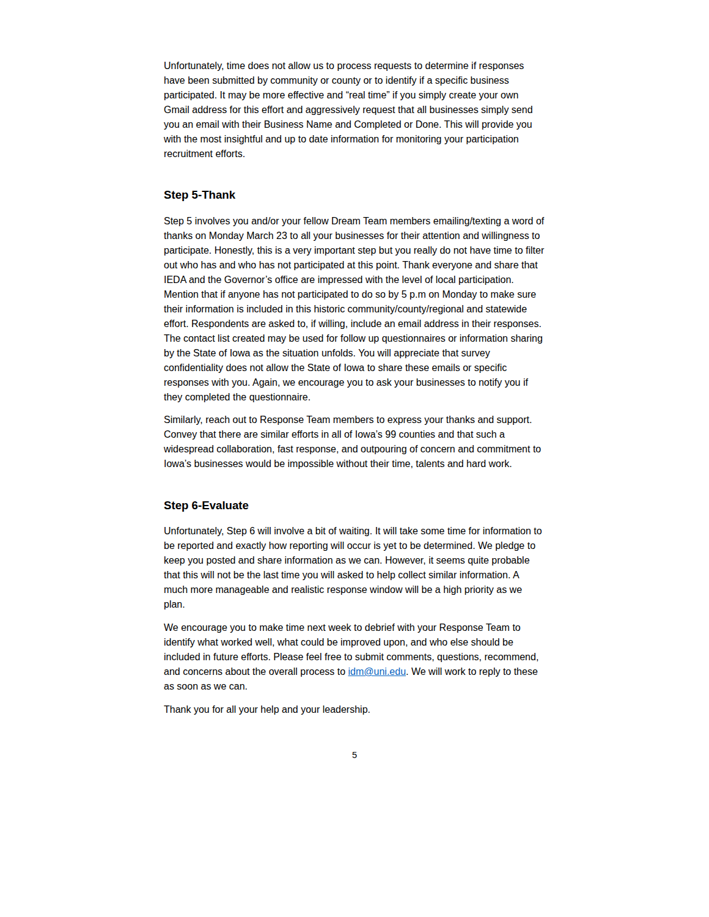Unfortunately, time does not allow us to process requests to determine if responses have been submitted by community or county or to identify if a specific business participated. It may be more effective and “real time” if you simply create your own Gmail address for this effort and aggressively request that all businesses simply send you an email with their Business Name and Completed or Done. This will provide you with the most insightful and up to date information for monitoring your participation recruitment efforts.
Step 5-Thank
Step 5 involves you and/or your fellow Dream Team members emailing/texting a word of thanks on Monday March 23 to all your businesses for their attention and willingness to participate. Honestly, this is a very important step but you really do not have time to filter out who has and who has not participated at this point. Thank everyone and share that IEDA and the Governor’s office are impressed with the level of local participation. Mention that if anyone has not participated to do so by 5 p.m on Monday to make sure their information is included in this historic community/county/regional and statewide effort. Respondents are asked to, if willing, include an email address in their responses. The contact list created may be used for follow up questionnaires or information sharing by the State of Iowa as the situation unfolds. You will appreciate that survey confidentiality does not allow the State of Iowa to share these emails or specific responses with you. Again, we encourage you to ask your businesses to notify you if they completed the questionnaire.
Similarly, reach out to Response Team members to express your thanks and support. Convey that there are similar efforts in all of Iowa’s 99 counties and that such a widespread collaboration, fast response, and outpouring of concern and commitment to Iowa’s businesses would be impossible without their time, talents and hard work.
Step 6-Evaluate
Unfortunately, Step 6 will involve a bit of waiting. It will take some time for information to be reported and exactly how reporting will occur is yet to be determined. We pledge to keep you posted and share information as we can. However, it seems quite probable that this will not be the last time you will asked to help collect similar information. A much more manageable and realistic response window will be a high priority as we plan.
We encourage you to make time next week to debrief with your Response Team to identify what worked well, what could be improved upon, and who else should be included in future efforts. Please feel free to submit comments, questions, recommend, and concerns about the overall process to idm@uni.edu. We will work to reply to these as soon as we can.
Thank you for all your help and your leadership.
5